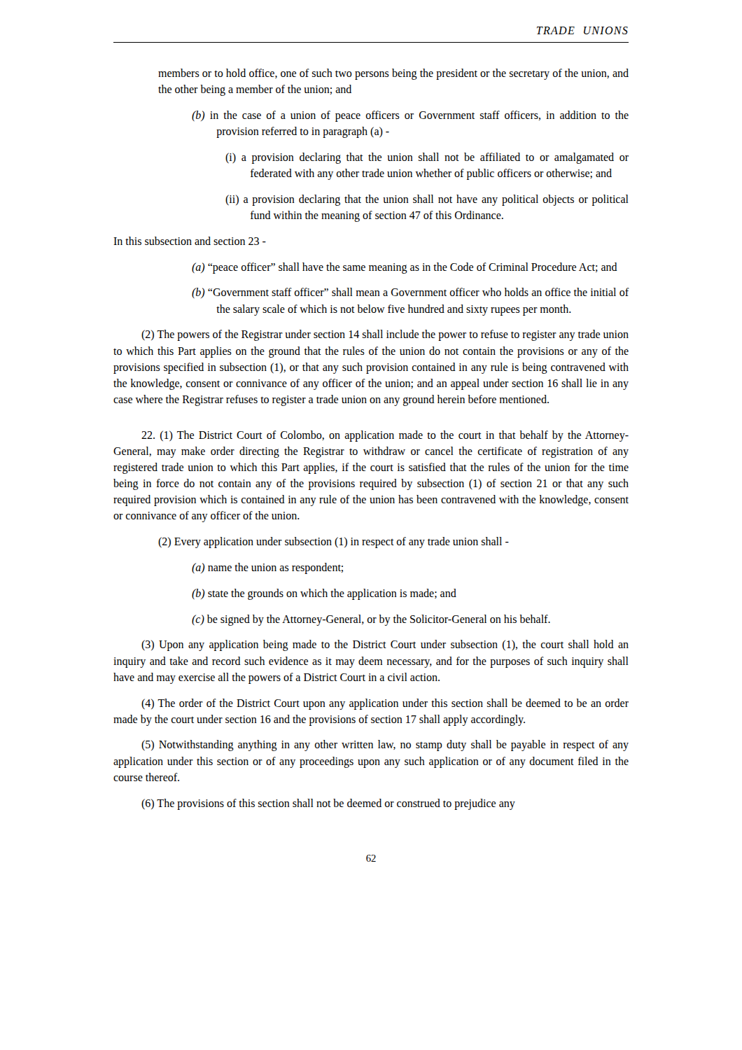TRADE UNIONS
members or to hold office, one of such two persons being the president or the secretary of the union, and the other being a member of the union; and
(b) in the case of a union of peace officers or Government staff officers, in addition to the provision referred to in paragraph (a) -
(i) a provision declaring that the union shall not be affiliated to or amalgamated or federated with any other trade union whether of public officers or otherwise; and
(ii) a provision declaring that the union shall not have any political objects or political fund within the meaning of section 47 of this Ordinance.
In this subsection and section 23 -
(a) “peace officer” shall have the same meaning as in the Code of Criminal Procedure Act; and
(b) “Government staff officer” shall mean a Government officer who holds an office the initial of the salary scale of which is not below five hundred and sixty rupees per month.
(2) The powers of the Registrar under section 14 shall include the power to refuse to register any trade union to which this Part applies on the ground that the rules of the union do not contain the provisions or any of the provisions specified in subsection (1), or that any such provision contained in any rule is being contravened with the knowledge, consent or connivance of any officer of the union; and an appeal under section 16 shall lie in any case where the Registrar refuses to register a trade union on any ground herein before mentioned.
Cancellation of registration of union to which this Part applies.
[S 4,24 of 1970.]
22. (1) The District Court of Colombo, on application made to the court in that behalf by the Attorney-General, may make order directing the Registrar to withdraw or cancel the certificate of registration of any registered trade union to which this Part applies, if the court is satisfied that the rules of the union for the time being in force do not contain any of the provisions required by subsection (1) of section 21 or that any such required provision which is contained in any rule of the union has been contravened with the knowledge, consent or connivance of any officer of the union.
(2) Every application under subsection (1) in respect of any trade union shall -
(a) name the union as respondent;
(b) state the grounds on which the application is made; and
(c) be signed by the Attorney-General, or by the Solicitor-General on his behalf.
(3) Upon any application being made to the District Court under subsection (1), the court shall hold an inquiry and take and record such evidence as it may deem necessary, and for the purposes of such inquiry shall have and may exercise all the powers of a District Court in a civil action.
(4) The order of the District Court upon any application under this section shall be deemed to be an order made by the court under section 16 and the provisions of section 17 shall apply accordingly.
(5) Notwithstanding anything in any other written law, no stamp duty shall be payable in respect of any application under this section or of any proceedings upon any such application or of any document filed in the course thereof.
(6) The provisions of this section shall not be deemed or construed to prejudice any
62